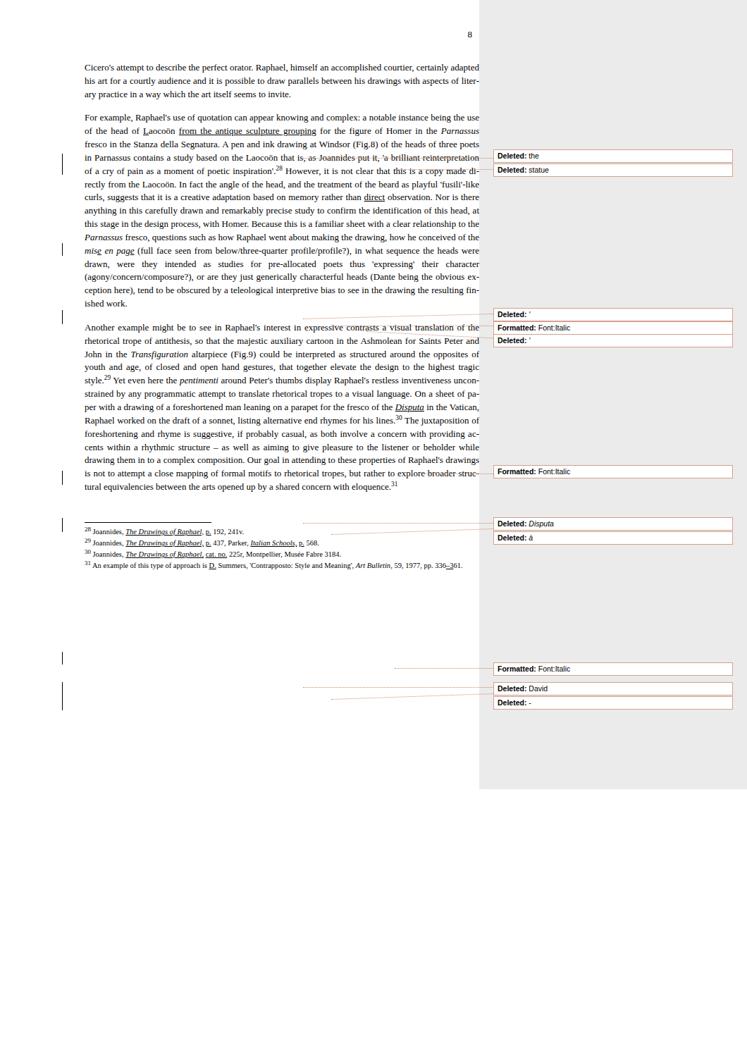8
Cicero's attempt to describe the perfect orator. Raphael, himself an accomplished courtier, certainly adapted his art for a courtly audience and it is possible to draw parallels between his drawings with aspects of literary practice in a way which the art itself seems to invite.
For example, Raphael's use of quotation can appear knowing and complex: a notable instance being the use of the head of Laocoön from the antique sculpture grouping for the figure of Homer in the Parnassus fresco in the Stanza della Segnatura. A pen and ink drawing at Windsor (Fig.8) of the heads of three poets in Parnassus contains a study based on the Laocoön that is, as Joannides put it, 'a brilliant reinterpretation of a cry of pain as a moment of poetic inspiration'.28 However, it is not clear that this is a copy made directly from the Laocoön. In fact the angle of the head, and the treatment of the beard as playful 'fusili'-like curls, suggests that it is a creative adaptation based on memory rather than direct observation. Nor is there anything in this carefully drawn and remarkably precise study to confirm the identification of this head, at this stage in the design process, with Homer. Because this is a familiar sheet with a clear relationship to the Parnassus fresco, questions such as how Raphael went about making the drawing, how he conceived of the mise en page (full face seen from below/three-quarter profile/profile?), in what sequence the heads were drawn, were they intended as studies for pre-allocated poets thus 'expressing' their character (agony/concern/composure?), or are they just generically characterful heads (Dante being the obvious exception here), tend to be obscured by a teleological interpretive bias to see in the drawing the resulting finished work.
Another example might be to see in Raphael's interest in expressive contrasts a visual translation of the rhetorical trope of antithesis, so that the majestic auxiliary cartoon in the Ashmolean for Saints Peter and John in the Transfiguration altarpiece (Fig.9) could be interpreted as structured around the opposites of youth and age, of closed and open hand gestures, that together elevate the design to the highest tragic style.29 Yet even here the pentimenti around Peter's thumbs display Raphael's restless inventiveness unconstrained by any programmatic attempt to translate rhetorical tropes to a visual language. On a sheet of paper with a drawing of a foreshortened man leaning on a parapet for the fresco of the Disputa in the Vatican, Raphael worked on the draft of a sonnet, listing alternative end rhymes for his lines.30 The juxtaposition of foreshortening and rhyme is suggestive, if probably casual, as both involve a concern with providing accents within a rhythmic structure – as well as aiming to give pleasure to the listener or beholder while drawing them in to a complex composition. Our goal in attending to these properties of Raphael's drawings is not to attempt a close mapping of formal motifs to rhetorical tropes, but rather to explore broader structural equivalencies between the arts opened up by a shared concern with eloquence.31
28 Joannides, The Drawings of Raphael, p. 192, 241v.
29 Joannides, The Drawings of Raphael, p. 437, Parker, Italian Schools, p. 568.
30 Joannides, The Drawings of Raphael, cat. no. 225r, Montpellier, Musée Fabre 3184.
31 An example of this type of approach is D. Summers, 'Contrapposto: Style and Meaning', Art Bulletin, 59, 1977, pp. 336–361.
Deleted: the
Deleted: statue
Deleted: '
Formatted: Font:Italic
Deleted: '
Formatted: Font:Italic
Deleted: Disputa
Deleted: à
Formatted: Font:Italic
Deleted: David
Deleted: -